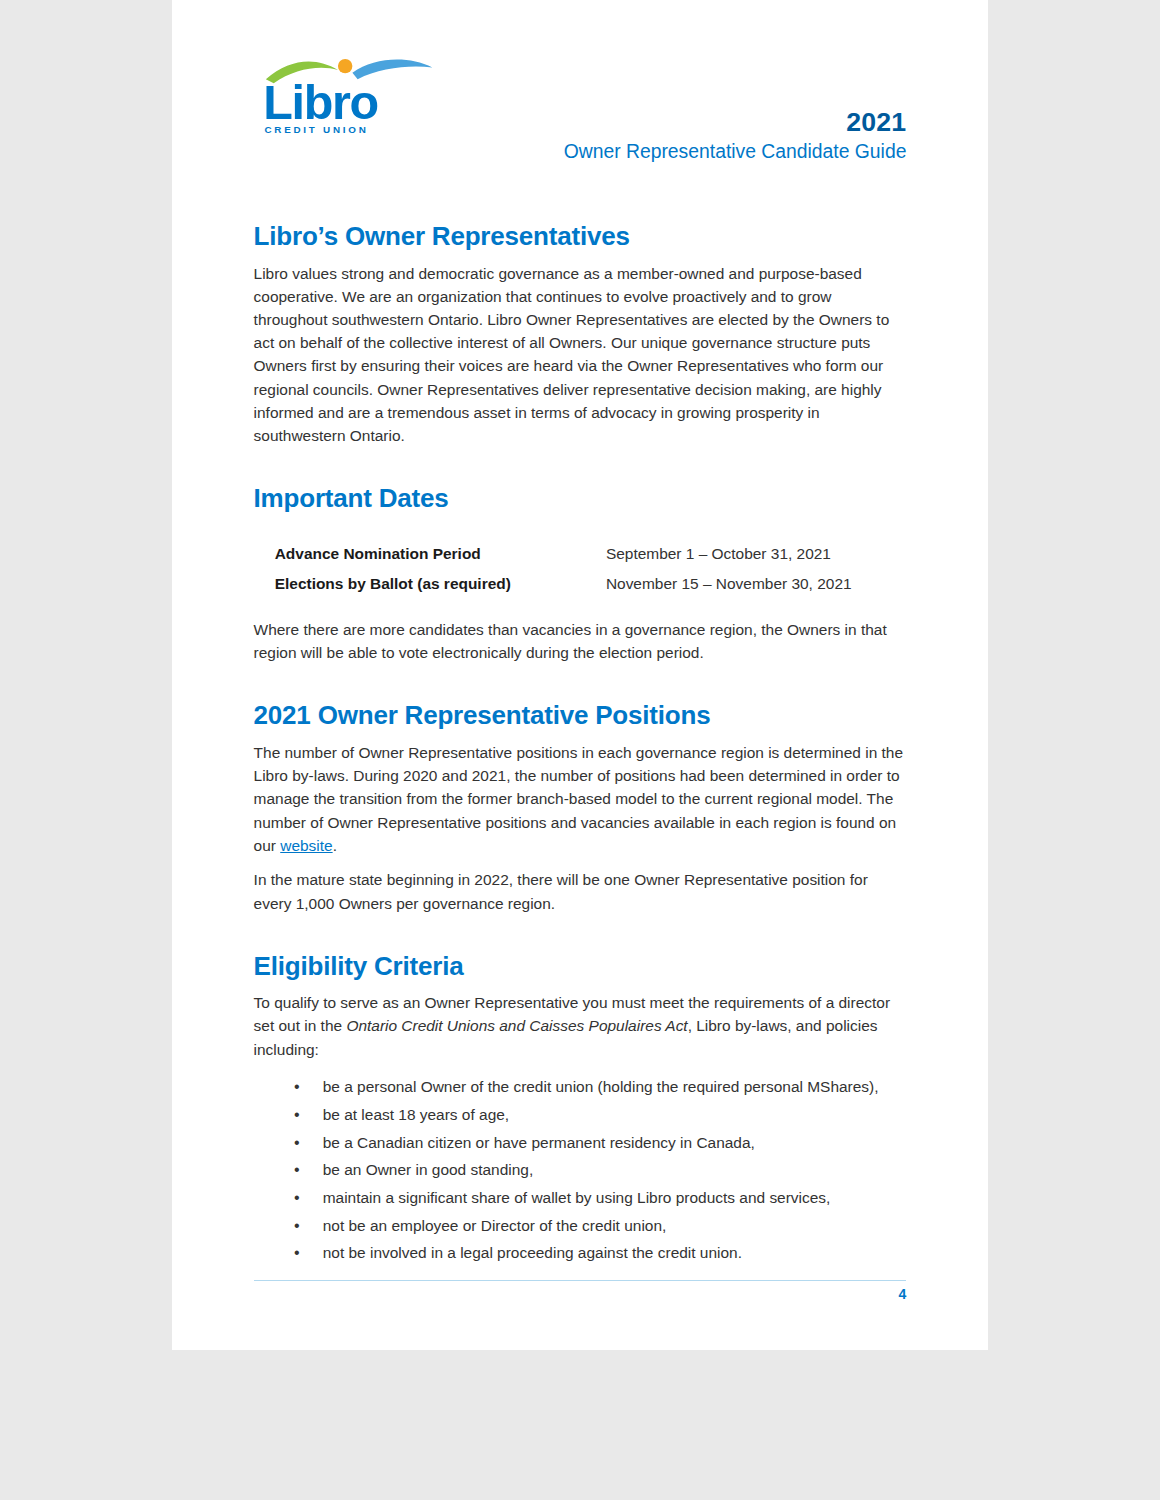Libro CREDIT UNION
2021
Owner Representative Candidate Guide
Libro’s Owner Representatives
Libro values strong and democratic governance as a member-owned and purpose-based cooperative. We are an organization that continues to evolve proactively and to grow throughout southwestern Ontario. Libro Owner Representatives are elected by the Owners to act on behalf of the collective interest of all Owners. Our unique governance structure puts Owners first by ensuring their voices are heard via the Owner Representatives who form our regional councils. Owner Representatives deliver representative decision making, are highly informed and are a tremendous asset in terms of advocacy in growing prosperity in southwestern Ontario.
Important Dates
| Advance Nomination Period | September 1 – October 31, 2021 |
| Elections by Ballot (as required) | November 15 – November 30, 2021 |
Where there are more candidates than vacancies in a governance region, the Owners in that region will be able to vote electronically during the election period.
2021 Owner Representative Positions
The number of Owner Representative positions in each governance region is determined in the Libro by-laws. During 2020 and 2021, the number of positions had been determined in order to manage the transition from the former branch-based model to the current regional model. The number of Owner Representative positions and vacancies available in each region is found on our website.
In the mature state beginning in 2022, there will be one Owner Representative position for every 1,000 Owners per governance region.
Eligibility Criteria
To qualify to serve as an Owner Representative you must meet the requirements of a director set out in the Ontario Credit Unions and Caisses Populaires Act, Libro by-laws, and policies including:
be a personal Owner of the credit union (holding the required personal MShares),
be at least 18 years of age,
be a Canadian citizen or have permanent residency in Canada,
be an Owner in good standing,
maintain a significant share of wallet by using Libro products and services,
not be an employee or Director of the credit union,
not be involved in a legal proceeding against the credit union.
4